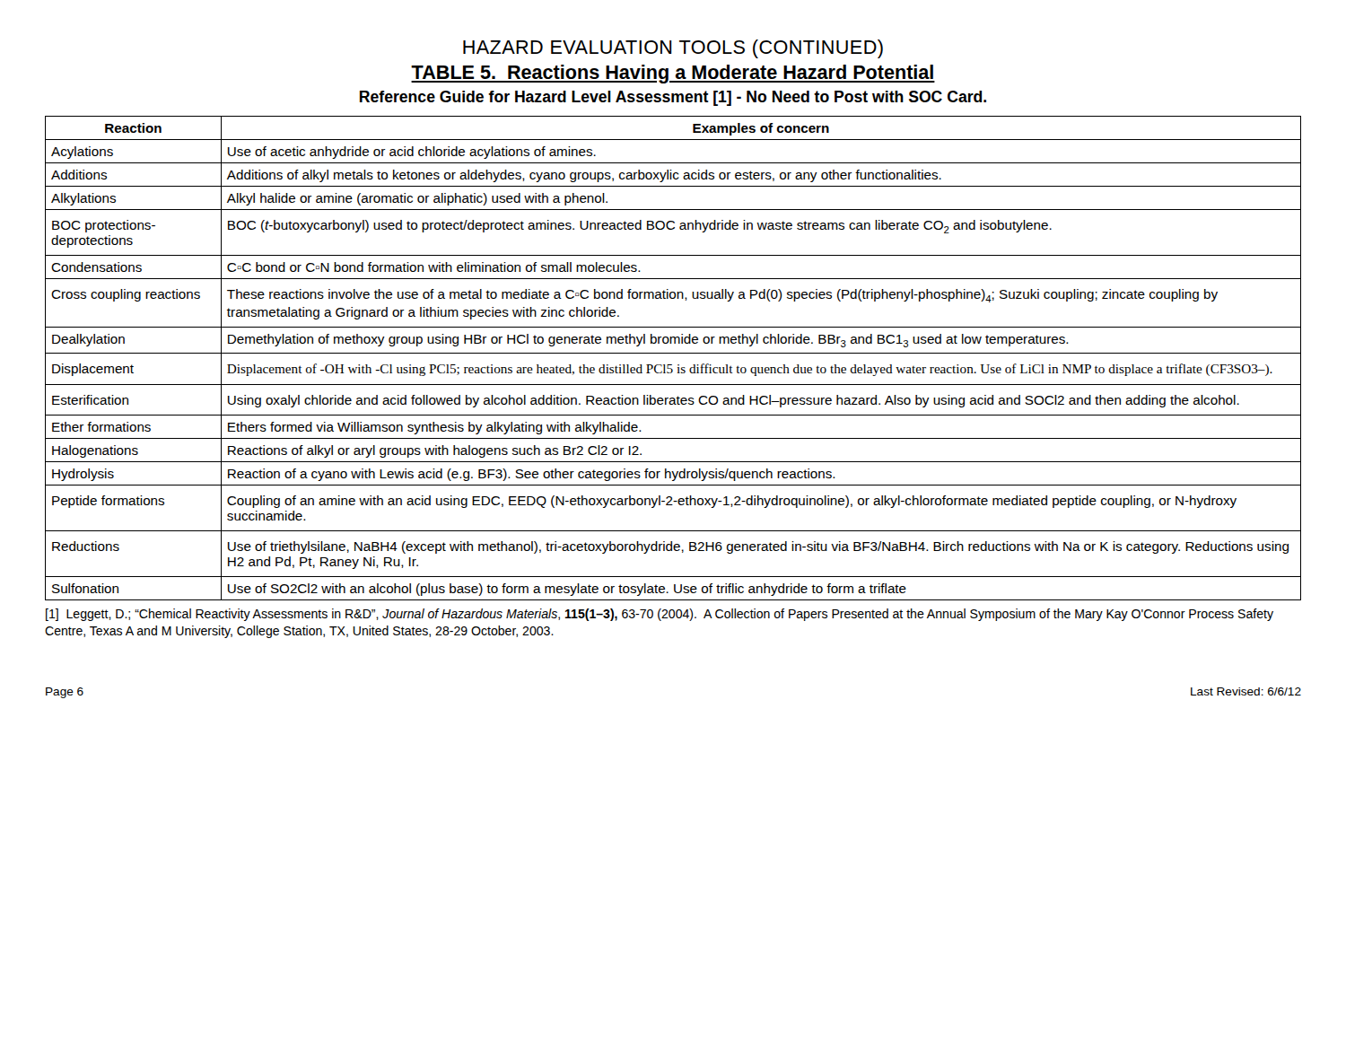HAZARD EVALUATION TOOLS (CONTINUED)
TABLE 5. Reactions Having a Moderate Hazard Potential
Reference Guide for Hazard Level Assessment [1] - No Need to Post with SOC Card.
| Reaction | Examples of concern |
| --- | --- |
| Acylations | Use of acetic anhydride or acid chloride acylations of amines. |
| Additions | Additions of alkyl metals to ketones or aldehydes, cyano groups, carboxylic acids or esters, or any other functionalities. |
| Alkylations | Alkyl halide or amine (aromatic or aliphatic) used with a phenol. |
| BOC protections- deprotections | BOC ( t -butoxycarbonyl) used to protect/deprotect amines. Unreacted BOC anhydride in waste streams can liberate CO 2 and isobutylene. |
| Condensations | C ▫ C bond or C ▫ N bond formation with elimination of small molecules. |
| Cross coupling reactions | These reactions involve the use of a metal to mediate a C ▫ C bond formation, usually a Pd(0) species (Pd(triphenyl-phosphine) 4 ; Suzuki coupling; zincate coupling by transmetalating a Grignard or a lithium species with zinc chloride. |
| Dealkylation | Demethylation of methoxy group using HBr or HCl to generate methyl bromide or methyl chloride. BBr 3 and BC1 3 used at low temperatures. |
| Displacement | Displacement of -OH with -Cl using PCl5; reactions are heated, the distilled PCl5 is difficult to quench due to the delayed water reaction. Use of LiCl in NMP to displace a triflate (CF3SO3–). |
| Esterification | Using oxalyl chloride and acid followed by alcohol addition. Reaction liberates CO and HCl–pressure hazard. Also by using acid and SOCl2 and then adding the alcohol. |
| Ether formations | Ethers formed via Williamson synthesis by alkylating with alkylhalide. |
| Halogenations | Reactions of alkyl or aryl groups with halogens such as Br2 Cl2 or I2. |
| Hydrolysis | Reaction of a cyano with Lewis acid (e.g. BF3). See other categories for hydrolysis/quench reactions. |
| Peptide formations | Coupling of an amine with an acid using EDC, EEDQ (N-ethoxycarbonyl-2-ethoxy-1,2-dihydroquinoline), or alkyl-chloroformate mediated peptide coupling, or N-hydroxy succinamide. |
| Reductions | Use of triethylsilane, NaBH4 (except with methanol), tri-acetoxyborohydride, B2H6 generated in-situ via BF3/NaBH4. Birch reductions with Na or K is category. Reductions using H2 and Pd, Pt, Raney Ni, Ru, Ir. |
| Sulfonation | Use of SO2Cl2 with an alcohol (plus base) to form a mesylate or tosylate. Use of triflic anhydride to form a triflate |
[1] Leggett, D.; “Chemical Reactivity Assessments in R&D”, Journal of Hazardous Materials, 115(1–3), 63-70 (2004). A Collection of Papers Presented at the Annual Symposium of the Mary Kay O'Connor Process Safety Centre, Texas A and M University, College Station, TX, United States, 28-29 October, 2003.
Page 6 Last Revised: 6/6/12